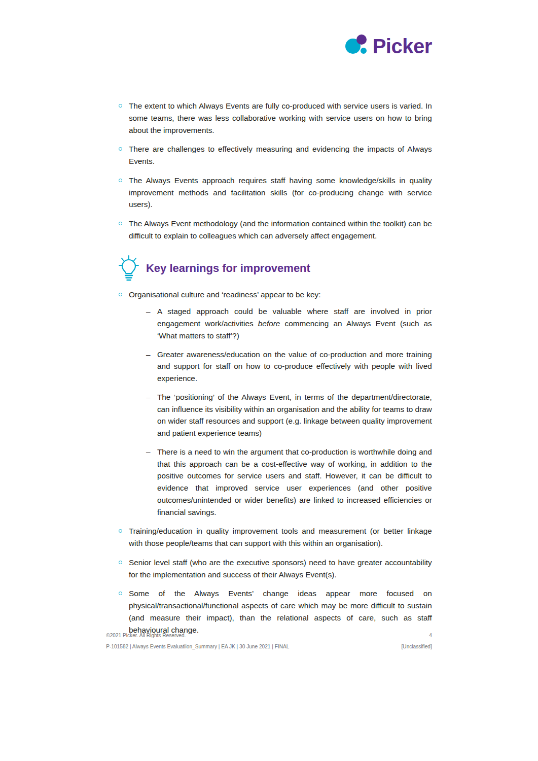Picker
The extent to which Always Events are fully co-produced with service users is varied. In some teams, there was less collaborative working with service users on how to bring about the improvements.
There are challenges to effectively measuring and evidencing the impacts of Always Events.
The Always Events approach requires staff having some knowledge/skills in quality improvement methods and facilitation skills (for co-producing change with service users).
The Always Event methodology (and the information contained within the toolkit) can be difficult to explain to colleagues which can adversely affect engagement.
Key learnings for improvement
Organisational culture and ‘readiness’ appear to be key:
A staged approach could be valuable where staff are involved in prior engagement work/activities before commencing an Always Event (such as ‘What matters to staff’?)
Greater awareness/education on the value of co-production and more training and support for staff on how to co-produce effectively with people with lived experience.
The ‘positioning’ of the Always Event, in terms of the department/directorate, can influence its visibility within an organisation and the ability for teams to draw on wider staff resources and support (e.g. linkage between quality improvement and patient experience teams)
There is a need to win the argument that co-production is worthwhile doing and that this approach can be a cost-effective way of working, in addition to the positive outcomes for service users and staff. However, it can be difficult to evidence that improved service user experiences (and other positive outcomes/unintended or wider benefits) are linked to increased efficiencies or financial savings.
Training/education in quality improvement tools and measurement (or better linkage with those people/teams that can support with this within an organisation).
Senior level staff (who are the executive sponsors) need to have greater accountability for the implementation and success of their Always Event(s).
Some of the Always Events’ change ideas appear more focused on physical/transactional/functional aspects of care which may be more difficult to sustain (and measure their impact), than the relational aspects of care, such as staff behavioural change.
©2021 Picker. All Rights Reserved.
4
P-101582 | Always Events Evaluatiion_Summary | EA JK | 30 June 2021 | FINAL
[Unclassified]